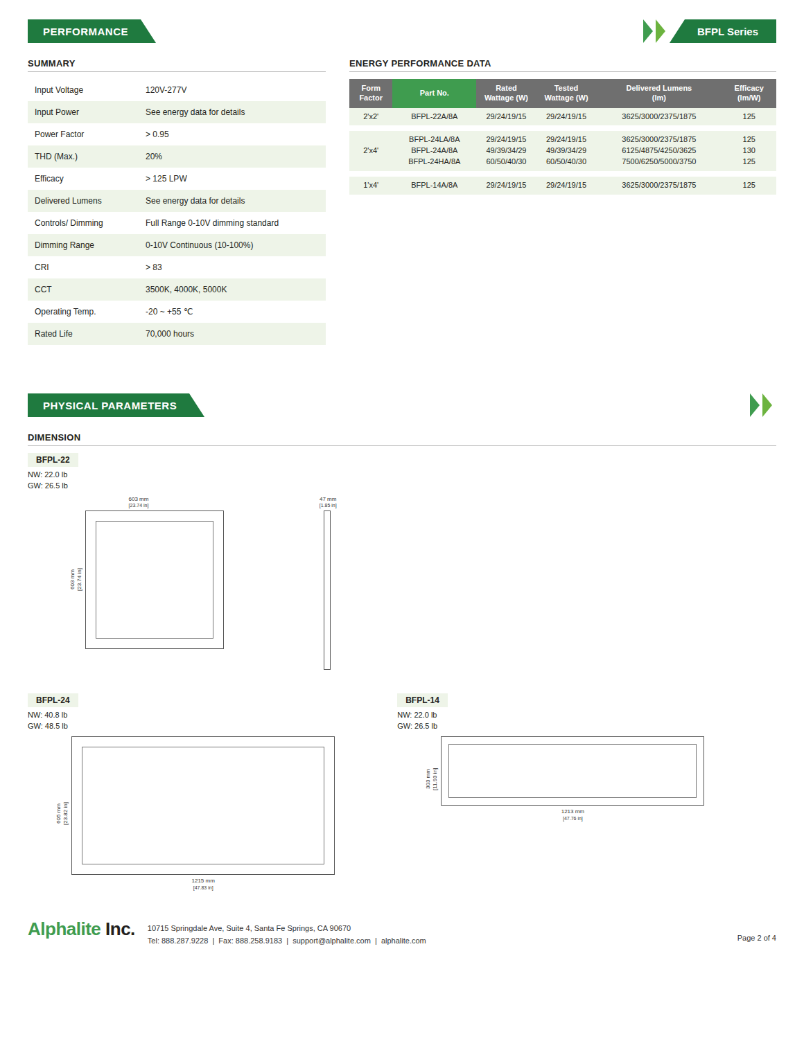PERFORMANCE
BFPL Series
SUMMARY
| Input Voltage | 120V-277V |
| Input Power | See energy data for details |
| Power Factor | > 0.95 |
| THD (Max.) | 20% |
| Efficacy | > 125 LPW |
| Delivered Lumens | See energy data for details |
| Controls/ Dimming | Full Range 0-10V dimming standard |
| Dimming Range | 0-10V Continuous (10-100%) |
| CRI | > 83 |
| CCT | 3500K, 4000K, 5000K |
| Operating Temp. | -20 ~ +55 ℃ |
| Rated Life | 70,000 hours |
ENERGY PERFORMANCE DATA
| Form Factor | Part No. | Rated Wattage (W) | Tested Wattage (W) | Delivered Lumens (lm) | Efficacy (lm/W) |
| --- | --- | --- | --- | --- | --- |
| 2'x2' | BFPL-22A/8A | 29/24/19/15 | 29/24/19/15 | 3625/3000/2375/1875 | 125 |
| 2'x4' | BFPL-24LA/8A BFPL-24A/8A BFPL-24HA/8A | 29/24/19/15 49/39/34/29 60/50/40/30 | 29/24/19/15 49/39/34/29 60/50/40/30 | 3625/3000/2375/1875 6125/4875/4250/3625 7500/6250/5000/3750 | 125 130 125 |
| 1'x4' | BFPL-14A/8A | 29/24/19/15 | 29/24/19/15 | 3625/3000/2375/1875 | 125 |
PHYSICAL PARAMETERS
DIMENSION
BFPL-22
NW: 22.0 lb
GW: 26.5 lb
603 mm
[23.74 in]
603 mm
[23.74 in]
47 mm
[1.85 in]
BFPL-24
NW: 40.8 lb
GW: 48.5 lb
605 mm
[23.82 in]
1215 mm
[47.83 in]
BFPL-14
NW: 22.0 lb
GW: 26.5 lb
303 mm
[11.93 in]
1213 mm
[47.76 in]
Alphalite Inc.
10715 Springdale Ave, Suite 4, Santa Fe Springs, CA 90670
Tel: 888.287.9228 | Fax: 888.258.9183 | support@alphalite.com | alphalite.com
Page 2 of 4